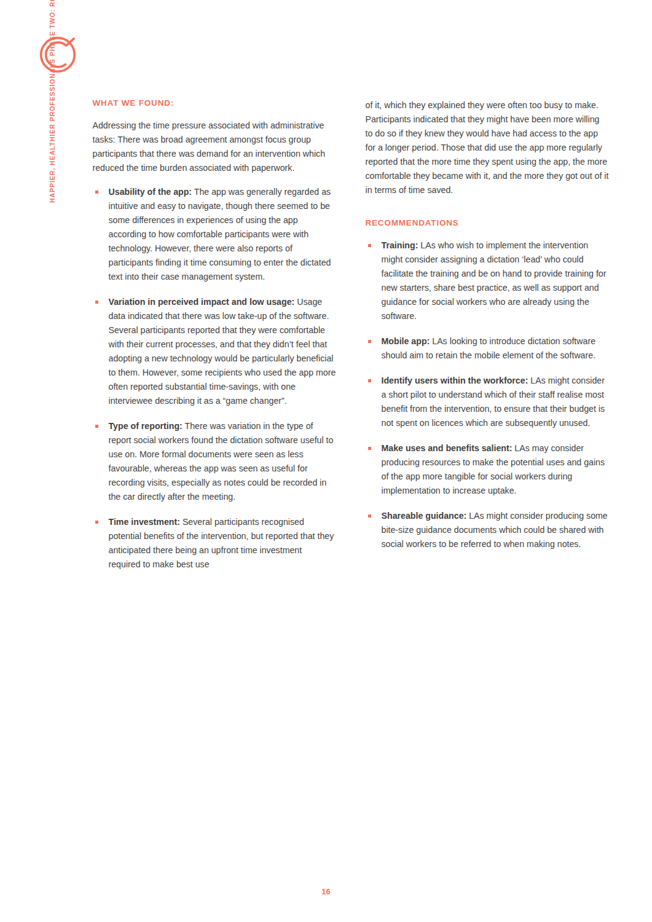HAPPIER, HEALTHIER PROFESSIONALS PHASE TWO: RCTS AND PILOTS CONDUCTED WITH PUBLIC-SECTOR WORKFORCES | SUMMARY REPORT
WHAT WE FOUND:
Addressing the time pressure associated with administrative tasks: There was broad agreement amongst focus group participants that there was demand for an intervention which reduced the time burden associated with paperwork.
Usability of the app: The app was generally regarded as intuitive and easy to navigate, though there seemed to be some differences in experiences of using the app according to how comfortable participants were with technology. However, there were also reports of participants finding it time consuming to enter the dictated text into their case management system.
Variation in perceived impact and low usage: Usage data indicated that there was low take-up of the software. Several participants reported that they were comfortable with their current processes, and that they didn’t feel that adopting a new technology would be particularly beneficial to them. However, some recipients who used the app more often reported substantial time-savings, with one interviewee describing it as a “game changer”.
Type of reporting: There was variation in the type of report social workers found the dictation software useful to use on. More formal documents were seen as less favourable, whereas the app was seen as useful for recording visits, especially as notes could be recorded in the car directly after the meeting.
Time investment: Several participants recognised potential benefits of the intervention, but reported that they anticipated there being an upfront time investment required to make best use
of it, which they explained they were often too busy to make. Participants indicated that they might have been more willing to do so if they knew they would have had access to the app for a longer period. Those that did use the app more regularly reported that the more time they spent using the app, the more comfortable they became with it, and the more they got out of it in terms of time saved.
RECOMMENDATIONS
Training: LAs who wish to implement the intervention might consider assigning a dictation ‘lead’ who could facilitate the training and be on hand to provide training for new starters, share best practice, as well as support and guidance for social workers who are already using the software.
Mobile app: LAs looking to introduce dictation software should aim to retain the mobile element of the software.
Identify users within the workforce: LAs might consider a short pilot to understand which of their staff realise most benefit from the intervention, to ensure that their budget is not spent on licences which are subsequently unused.
Make uses and benefits salient: LAs may consider producing resources to make the potential uses and gains of the app more tangible for social workers during implementation to increase uptake.
Shareable guidance: LAs might consider producing some bite-size guidance documents which could be shared with social workers to be referred to when making notes.
16